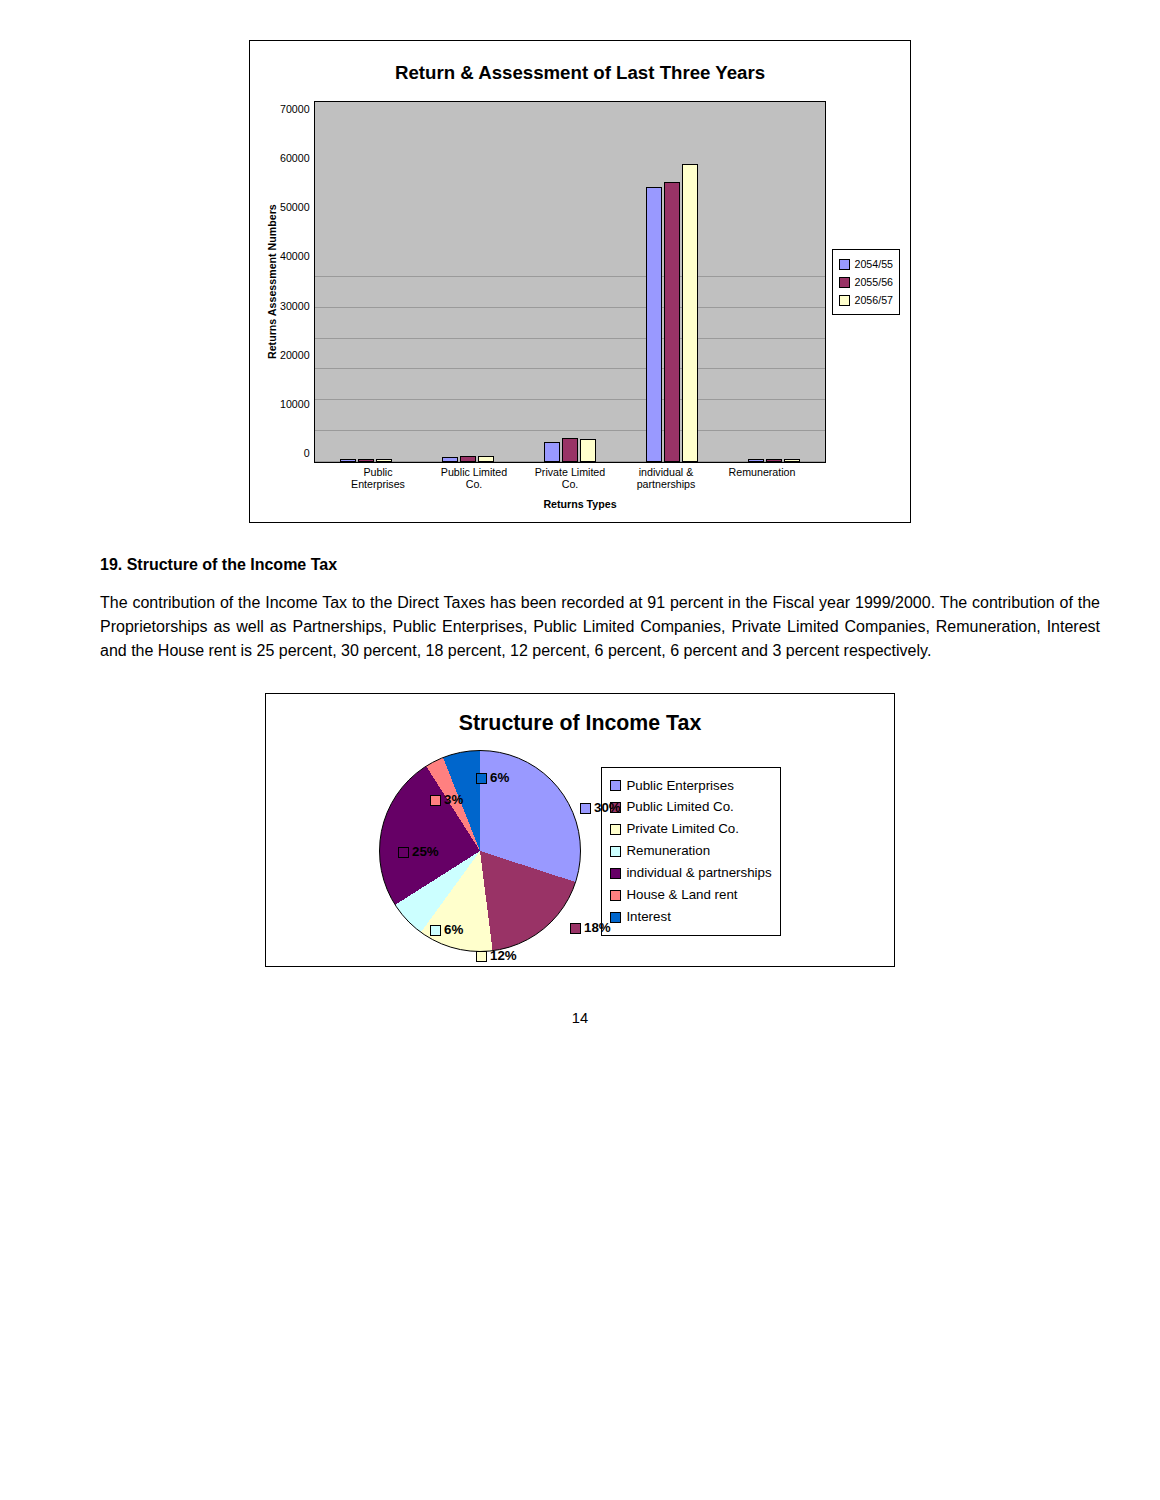Return & Assessment of Last Three Years
Returns Assessment Numbers
70000 60000 50000 40000 30000 20000 10000 0
2054/55
2055/56
2056/57
Public
Enterprises Public Limited
Co. Private Limited
Co. individual &
partnerships Remuneration
Returns Types
19. Structure of the Income Tax
The contribution of the Income Tax to the Direct Taxes has been recorded at 91 percent in the Fiscal year 1999/2000. The contribution of the Proprietorships as well as Partnerships, Public Enterprises, Public Limited Companies, Private Limited Companies, Remuneration, Interest and the House rent is 25 percent, 30 percent, 18 percent, 12 percent, 6 percent, 6 percent and 3 percent respectively.
Structure of Income Tax
30%
18%
12%
6%
25%
3%
6%
Public Enterprises
Public Limited Co.
Private Limited Co.
Remuneration
individual & partnerships
House & Land rent
Interest
14